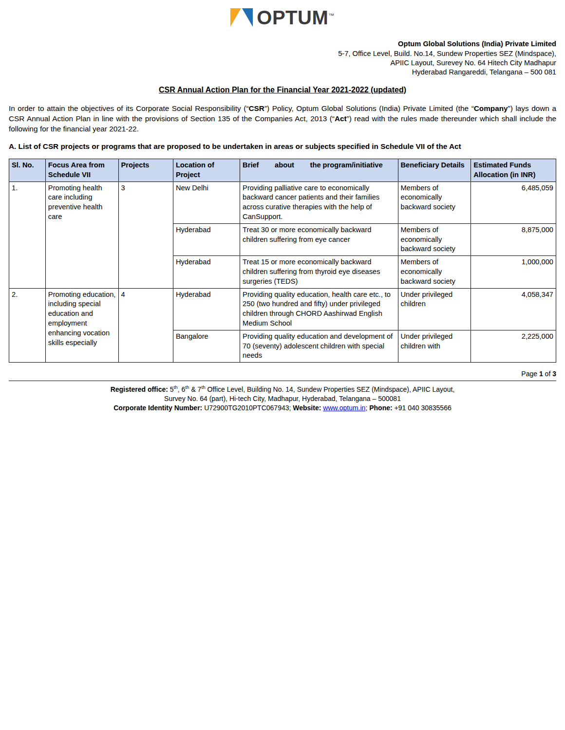OPTUM™
Optum Global Solutions (India) Private Limited
5-7, Office Level, Build. No.14, Sundew Properties SEZ (Mindspace),
APIIC Layout, Surevey No. 64 Hitech City Madhapur
Hyderabad Rangareddi, Telangana – 500 081
CSR Annual Action Plan for the Financial Year 2021-2022 (updated)
In order to attain the objectives of its Corporate Social Responsibility (“CSR”) Policy, Optum Global Solutions (India) Private Limited (the “Company”) lays down a CSR Annual Action Plan in line with the provisions of Section 135 of the Companies Act, 2013 (“Act”) read with the rules made thereunder which shall include the following for the financial year 2021-22.
A. List of CSR projects or programs that are proposed to be undertaken in areas or subjects specified in Schedule VII of the Act
| Sl. No. | Focus Area from Schedule VII | Projects | Location of Project | Brief about the program/initiative | Beneficiary Details | Estimated Funds Allocation (in INR) |
| --- | --- | --- | --- | --- | --- | --- |
| 1. | Promoting health care including preventive health care | 3 | New Delhi | Providing palliative care to economically backward cancer patients and their families across curative therapies with the help of CanSupport. | Members of economically backward society | 6,485,059 |
| Hyderabad | Treat 30 or more economically backward children suffering from eye cancer | Members of economically backward society | 8,875,000 |
| Hyderabad | Treat 15 or more economically backward children suffering from thyroid eye diseases surgeries (TEDS) | Members of economically backward society | 1,000,000 |
| 2. | Promoting education, including special education and employment enhancing vocation skills especially | 4 | Hyderabad | Providing quality education, health care etc., to 250 (two hundred and fifty) under privileged children through CHORD Aashirwad English Medium School | Under privileged children | 4,058,347 |
| Bangalore | Providing quality education and development of 70 (seventy) adolescent children with special needs | Under privileged children with | 2,225,000 |
Page 1 of 3
Registered office: 5th, 6th & 7th Office Level, Building No. 14, Sundew Properties SEZ (Mindspace), APIIC Layout,
Survey No. 64 (part), Hi-tech City, Madhapur, Hyderabad, Telangana – 500081
Corporate Identity Number: U72900TG2010PTC067943; Website: www.optum.in; Phone: +91 040 30835566